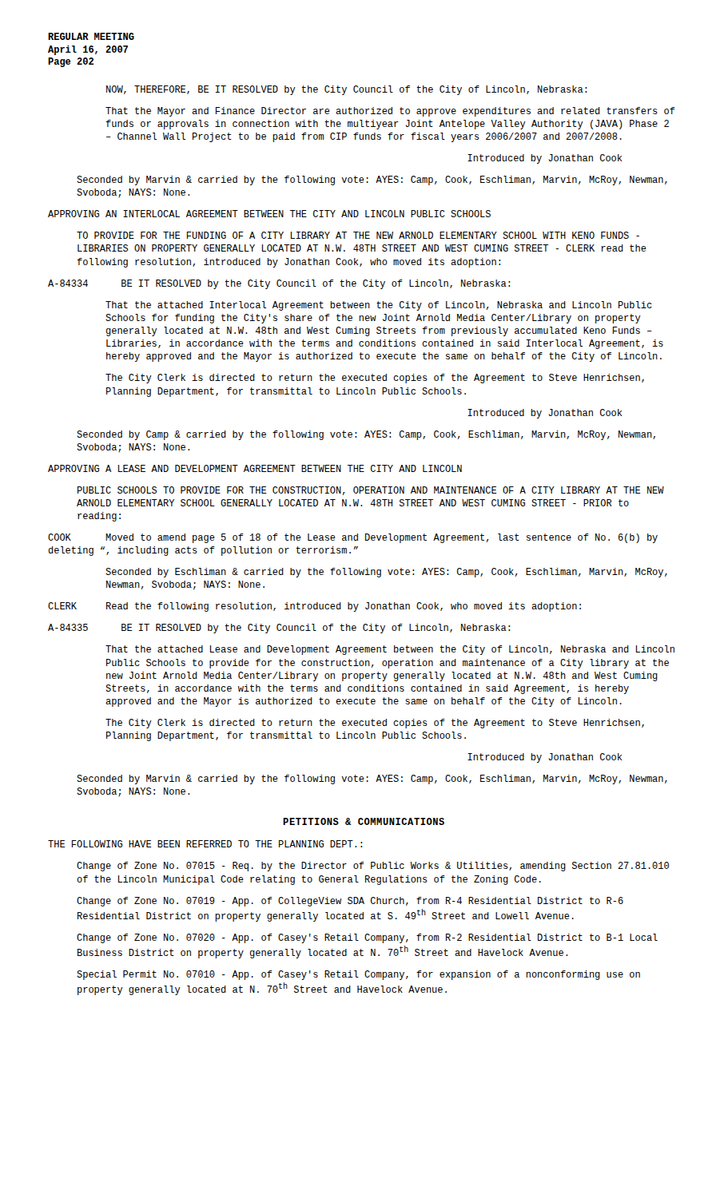REGULAR MEETING
April 16, 2007
Page 202
NOW, THEREFORE, BE IT RESOLVED by the City Council of the City of Lincoln, Nebraska:
That the Mayor and Finance Director are authorized to approve expenditures and related transfers of funds or approvals in connection with the multiyear Joint Antelope Valley Authority (JAVA) Phase 2 – Channel Wall Project to be paid from CIP funds for fiscal years 2006/2007 and 2007/2008.
Introduced by Jonathan Cook
Seconded by Marvin & carried by the following vote: AYES: Camp, Cook, Eschliman, Marvin, McRoy, Newman, Svoboda; NAYS: None.
APPROVING AN INTERLOCAL AGREEMENT BETWEEN THE CITY AND LINCOLN PUBLIC SCHOOLS
TO PROVIDE FOR THE FUNDING OF A CITY LIBRARY AT THE NEW ARNOLD ELEMENTARY SCHOOL WITH KENO FUNDS - LIBRARIES ON PROPERTY GENERALLY LOCATED AT N.W. 48TH STREET AND WEST CUMING STREET - CLERK read the following resolution, introduced by Jonathan Cook, who moved its adoption:
A-84334 BE IT RESOLVED by the City Council of the City of Lincoln, Nebraska:
That the attached Interlocal Agreement between the City of Lincoln, Nebraska and Lincoln Public Schools for funding the City's share of the new Joint Arnold Media Center/Library on property generally located at N.W. 48th and West Cuming Streets from previously accumulated Keno Funds – Libraries, in accordance with the terms and conditions contained in said Interlocal Agreement, is hereby approved and the Mayor is authorized to execute the same on behalf of the City of Lincoln.
The City Clerk is directed to return the executed copies of the Agreement to Steve Henrichsen, Planning Department, for transmittal to Lincoln Public Schools.
Introduced by Jonathan Cook
Seconded by Camp & carried by the following vote: AYES: Camp, Cook, Eschliman, Marvin, McRoy, Newman, Svoboda; NAYS: None.
APPROVING A LEASE AND DEVELOPMENT AGREEMENT BETWEEN THE CITY AND LINCOLN
PUBLIC SCHOOLS TO PROVIDE FOR THE CONSTRUCTION, OPERATION AND MAINTENANCE OF A CITY LIBRARY AT THE NEW ARNOLD ELEMENTARY SCHOOL GENERALLY LOCATED AT N.W. 48TH STREET AND WEST CUMING STREET - PRIOR to reading:
COOK Moved to amend page 5 of 18 of the Lease and Development Agreement, last sentence of No. 6(b) by deleting “, including acts of pollution or terrorism.”
Seconded by Eschliman & carried by the following vote: AYES: Camp, Cook, Eschliman, Marvin, McRoy, Newman, Svoboda; NAYS: None.
CLERK Read the following resolution, introduced by Jonathan Cook, who moved its adoption:
A-84335 BE IT RESOLVED by the City Council of the City of Lincoln, Nebraska:
That the attached Lease and Development Agreement between the City of Lincoln, Nebraska and Lincoln Public Schools to provide for the construction, operation and maintenance of a City library at the new Joint Arnold Media Center/Library on property generally located at N.W. 48th and West Cuming Streets, in accordance with the terms and conditions contained in said Agreement, is hereby approved and the Mayor is authorized to execute the same on behalf of the City of Lincoln.
The City Clerk is directed to return the executed copies of the Agreement to Steve Henrichsen, Planning Department, for transmittal to Lincoln Public Schools.
Introduced by Jonathan Cook
Seconded by Marvin & carried by the following vote: AYES: Camp, Cook, Eschliman, Marvin, McRoy, Newman, Svoboda; NAYS: None.
PETITIONS & COMMUNICATIONS
THE FOLLOWING HAVE BEEN REFERRED TO THE PLANNING DEPT.:
Change of Zone No. 07015 - Req. by the Director of Public Works & Utilities, amending Section 27.81.010 of the Lincoln Municipal Code relating to General Regulations of the Zoning Code.
Change of Zone No. 07019 - App. of CollegeView SDA Church, from R-4 Residential District to R-6 Residential District on property generally located at S. 49th Street and Lowell Avenue.
Change of Zone No. 07020 - App. of Casey's Retail Company, from R-2 Residential District to B-1 Local Business District on property generally located at N. 70th Street and Havelock Avenue.
Special Permit No. 07010 - App. of Casey's Retail Company, for expansion of a nonconforming use on property generally located at N. 70th Street and Havelock Avenue.